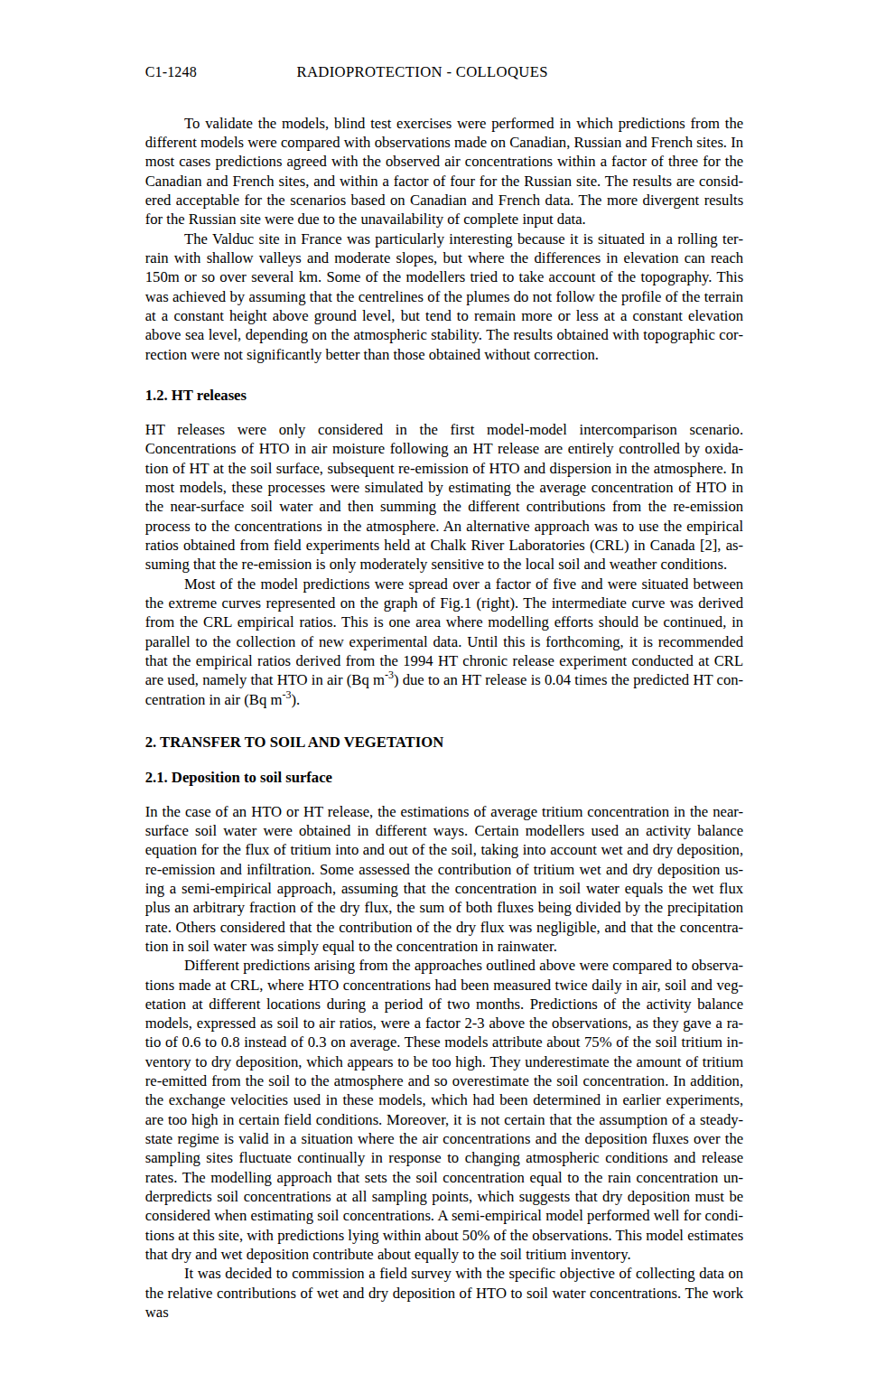C1-1248
RADIOPROTECTION - COLLOQUES
To validate the models, blind test exercises were performed in which predictions from the different models were compared with observations made on Canadian, Russian and French sites. In most cases predictions agreed with the observed air concentrations within a factor of three for the Canadian and French sites, and within a factor of four for the Russian site. The results are considered acceptable for the scenarios based on Canadian and French data. The more divergent results for the Russian site were due to the unavailability of complete input data.
The Valduc site in France was particularly interesting because it is situated in a rolling terrain with shallow valleys and moderate slopes, but where the differences in elevation can reach 150m or so over several km. Some of the modellers tried to take account of the topography. This was achieved by assuming that the centrelines of the plumes do not follow the profile of the terrain at a constant height above ground level, but tend to remain more or less at a constant elevation above sea level, depending on the atmospheric stability. The results obtained with topographic correction were not significantly better than those obtained without correction.
1.2. HT releases
HT releases were only considered in the first model-model intercomparison scenario. Concentrations of HTO in air moisture following an HT release are entirely controlled by oxidation of HT at the soil surface, subsequent re-emission of HTO and dispersion in the atmosphere. In most models, these processes were simulated by estimating the average concentration of HTO in the near-surface soil water and then summing the different contributions from the re-emission process to the concentrations in the atmosphere. An alternative approach was to use the empirical ratios obtained from field experiments held at Chalk River Laboratories (CRL) in Canada [2], assuming that the re-emission is only moderately sensitive to the local soil and weather conditions.
Most of the model predictions were spread over a factor of five and were situated between the extreme curves represented on the graph of Fig.1 (right). The intermediate curve was derived from the CRL empirical ratios. This is one area where modelling efforts should be continued, in parallel to the collection of new experimental data. Until this is forthcoming, it is recommended that the empirical ratios derived from the 1994 HT chronic release experiment conducted at CRL are used, namely that HTO in air (Bq m-3) due to an HT release is 0.04 times the predicted HT concentration in air (Bq m-3).
2. TRANSFER TO SOIL AND VEGETATION
2.1. Deposition to soil surface
In the case of an HTO or HT release, the estimations of average tritium concentration in the near-surface soil water were obtained in different ways. Certain modellers used an activity balance equation for the flux of tritium into and out of the soil, taking into account wet and dry deposition, re-emission and infiltration. Some assessed the contribution of tritium wet and dry deposition using a semi-empirical approach, assuming that the concentration in soil water equals the wet flux plus an arbitrary fraction of the dry flux, the sum of both fluxes being divided by the precipitation rate. Others considered that the contribution of the dry flux was negligible, and that the concentration in soil water was simply equal to the concentration in rainwater.
Different predictions arising from the approaches outlined above were compared to observations made at CRL, where HTO concentrations had been measured twice daily in air, soil and vegetation at different locations during a period of two months. Predictions of the activity balance models, expressed as soil to air ratios, were a factor 2-3 above the observations, as they gave a ratio of 0.6 to 0.8 instead of 0.3 on average. These models attribute about 75% of the soil tritium inventory to dry deposition, which appears to be too high. They underestimate the amount of tritium re-emitted from the soil to the atmosphere and so overestimate the soil concentration. In addition, the exchange velocities used in these models, which had been determined in earlier experiments, are too high in certain field conditions. Moreover, it is not certain that the assumption of a steady-state regime is valid in a situation where the air concentrations and the deposition fluxes over the sampling sites fluctuate continually in response to changing atmospheric conditions and release rates. The modelling approach that sets the soil concentration equal to the rain concentration underpredicts soil concentrations at all sampling points, which suggests that dry deposition must be considered when estimating soil concentrations. A semi-empirical model performed well for conditions at this site, with predictions lying within about 50% of the observations. This model estimates that dry and wet deposition contribute about equally to the soil tritium inventory.
It was decided to commission a field survey with the specific objective of collecting data on the relative contributions of wet and dry deposition of HTO to soil water concentrations. The work was